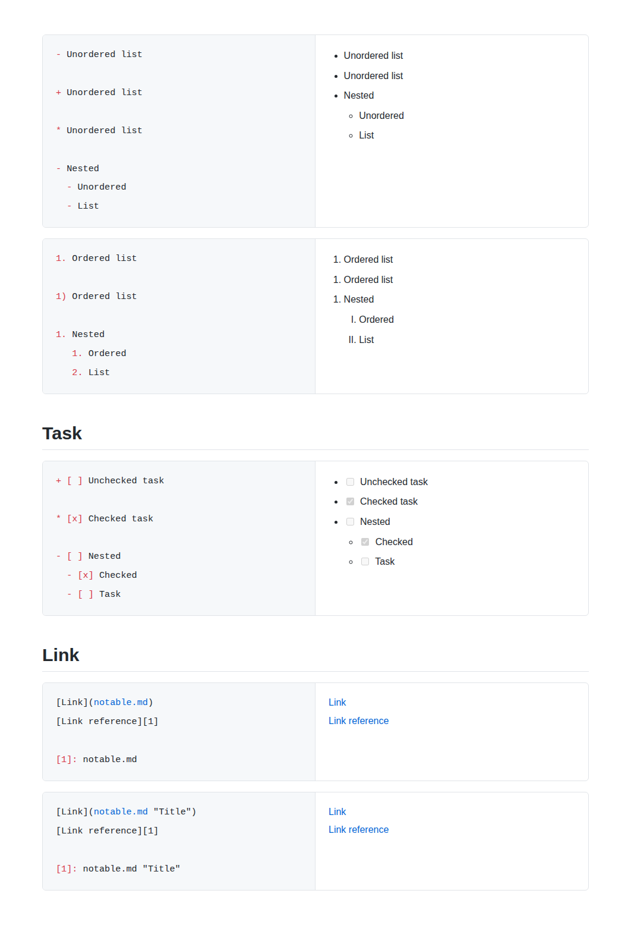- Unordered list

+ Unordered list

* Unordered list

- Nested
  - Unordered
  - List
Unordered list
Unordered list
Nested
Unordered
List
1. Ordered list

1) Ordered list

1. Nested
   1. Ordered
   2. List
Ordered list
Ordered list
Nested
Ordered
List
Task
+ [ ] Unchecked task

* [x] Checked task

- [ ] Nested
  - [x] Checked
  - [ ] Task
Unchecked task
Checked task
Nested
Checked
Task
Link
[Link](notable.md)
[Link reference][1]

[1]: notable.md
Link Link reference
[Link](notable.md "Title")
[Link reference][1]

[1]: notable.md "Title"
Link Link reference